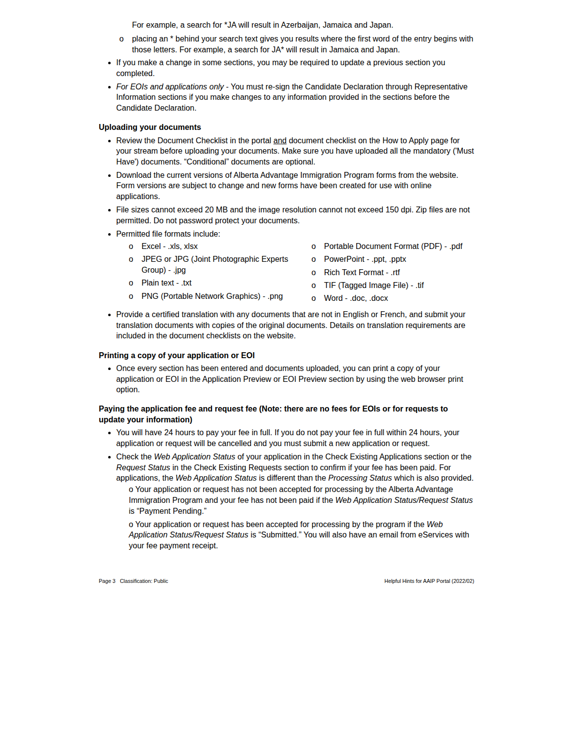For example, a search for *JA will result in Azerbaijan, Jamaica and Japan.
o placing an * behind your search text gives you results where the first word of the entry begins with those letters. For example, a search for JA* will result in Jamaica and Japan.
If you make a change in some sections, you may be required to update a previous section you completed.
For EOIs and applications only - You must re-sign the Candidate Declaration through Representative Information sections if you make changes to any information provided in the sections before the Candidate Declaration.
Uploading your documents
Review the Document Checklist in the portal and document checklist on the How to Apply page for your stream before uploading your documents. Make sure you have uploaded all the mandatory ('Must Have') documents. “Conditional” documents are optional.
Download the current versions of Alberta Advantage Immigration Program forms from the website. Form versions are subject to change and new forms have been created for use with online applications.
File sizes cannot exceed 20 MB and the image resolution cannot not exceed 150 dpi. Zip files are not permitted. Do not password protect your documents.
Permitted file formats include:
Excel - .xls, xlsx
JPEG or JPG (Joint Photographic Experts Group) - .jpg
Plain text - .txt
PNG (Portable Network Graphics) - .png
Portable Document Format (PDF) - .pdf
PowerPoint - .ppt, .pptx
Rich Text Format - .rtf
TIF (Tagged Image File) - .tif
Word - .doc, .docx
Provide a certified translation with any documents that are not in English or French, and submit your translation documents with copies of the original documents. Details on translation requirements are included in the document checklists on the website.
Printing a copy of your application or EOI
Once every section has been entered and documents uploaded, you can print a copy of your application or EOI in the Application Preview or EOI Preview section by using the web browser print option.
Paying the application fee and request fee (Note: there are no fees for EOIs or for requests to update your information)
You will have 24 hours to pay your fee in full. If you do not pay your fee in full within 24 hours, your application or request will be cancelled and you must submit a new application or request.
Check the Web Application Status of your application in the Check Existing Applications section or the Request Status in the Check Existing Requests section to confirm if your fee has been paid. For applications, the Web Application Status is different than the Processing Status which is also provided.
Your application or request has not been accepted for processing by the Alberta Advantage Immigration Program and your fee has not been paid if the Web Application Status/Request Status is “Payment Pending.”
Your application or request has been accepted for processing by the program if the Web Application Status/Request Status is “Submitted.” You will also have an email from eServices with your fee payment receipt.
Page 3 Classification: Public
Helpful Hints for AAIP Portal (2022/02)